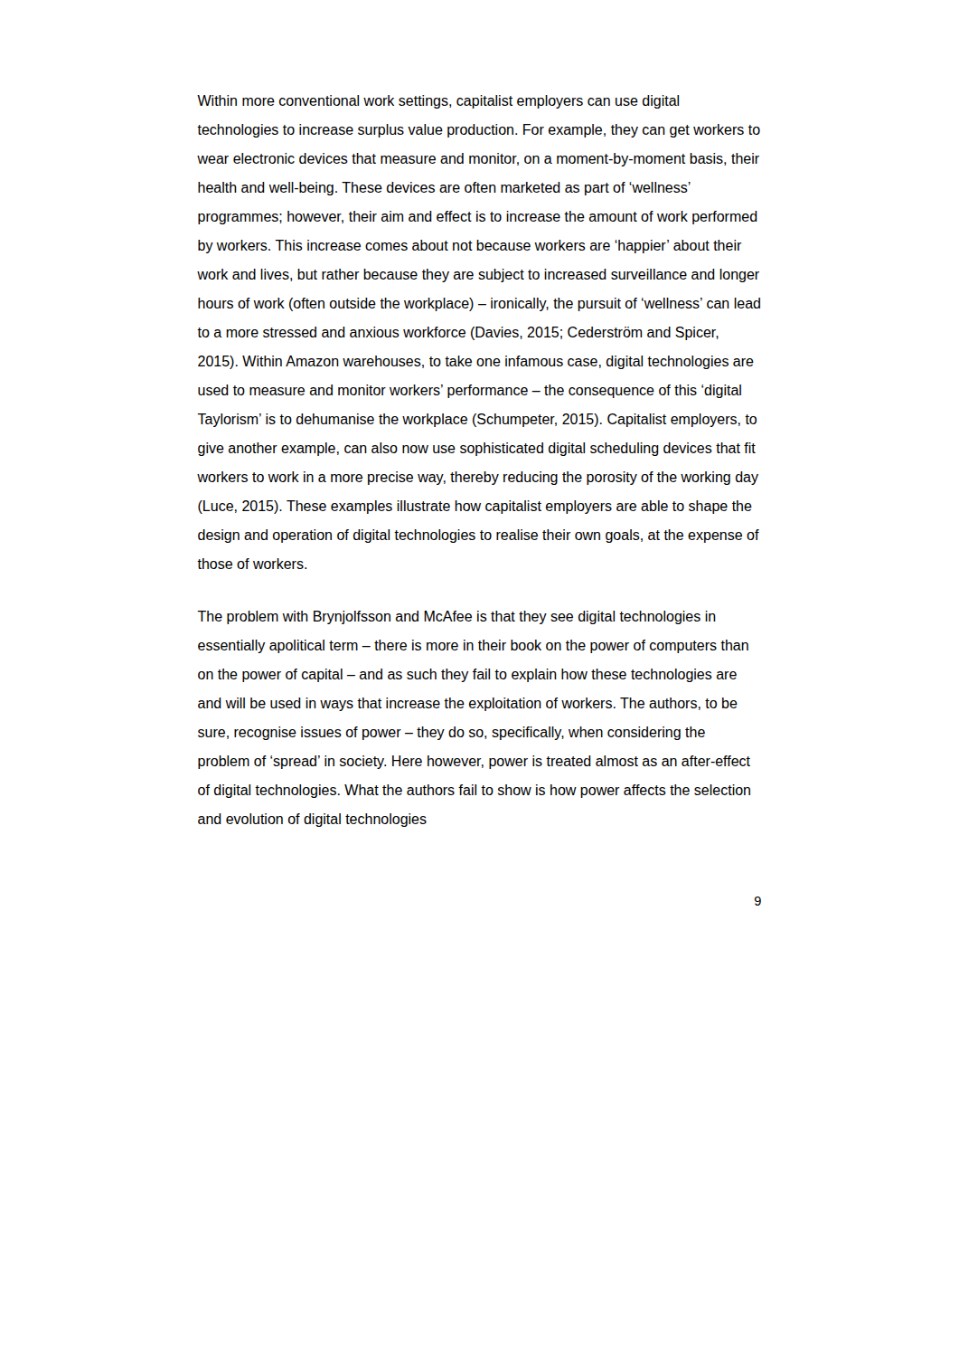Within more conventional work settings, capitalist employers can use digital technologies to increase surplus value production. For example, they can get workers to wear electronic devices that measure and monitor, on a moment-by-moment basis, their health and well-being. These devices are often marketed as part of ‘wellness’ programmes; however, their aim and effect is to increase the amount of work performed by workers. This increase comes about not because workers are ‘happier’ about their work and lives, but rather because they are subject to increased surveillance and longer hours of work (often outside the workplace) – ironically, the pursuit of ‘wellness’ can lead to a more stressed and anxious workforce (Davies, 2015; Cederström and Spicer, 2015). Within Amazon warehouses, to take one infamous case, digital technologies are used to measure and monitor workers’ performance – the consequence of this ‘digital Taylorism’ is to dehumanise the workplace (Schumpeter, 2015). Capitalist employers, to give another example, can also now use sophisticated digital scheduling devices that fit workers to work in a more precise way, thereby reducing the porosity of the working day (Luce, 2015). These examples illustrate how capitalist employers are able to shape the design and operation of digital technologies to realise their own goals, at the expense of those of workers.
The problem with Brynjolfsson and McAfee is that they see digital technologies in essentially apolitical term – there is more in their book on the power of computers than on the power of capital – and as such they fail to explain how these technologies are and will be used in ways that increase the exploitation of workers. The authors, to be sure, recognise issues of power – they do so, specifically, when considering the problem of ‘spread’ in society. Here however, power is treated almost as an after-effect of digital technologies. What the authors fail to show is how power affects the selection and evolution of digital technologies
9